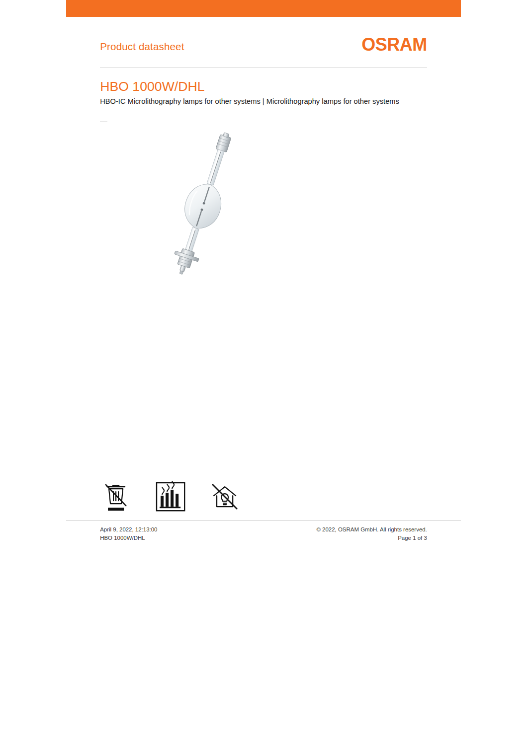Product datasheet
OSRAM
HBO 1000W/DHL
HBO-IC Microlithography lamps for other systems | Microlithography lamps for other systems
April 9, 2022, 12:13:00
HBO 1000W/DHL
© 2022, OSRAM GmbH. All rights reserved.
Page 1 of 3